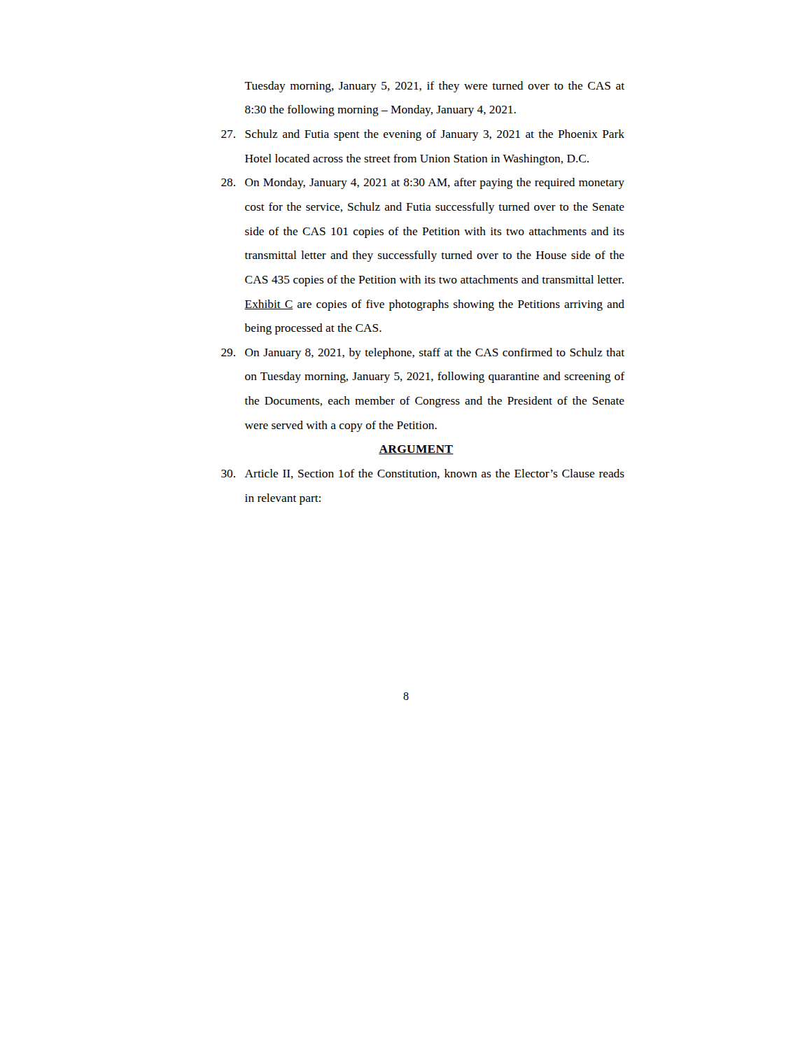Tuesday morning, January 5, 2021, if they were turned over to the CAS at 8:30 the following morning – Monday, January 4, 2021.
27. Schulz and Futia spent the evening of January 3, 2021 at the Phoenix Park Hotel located across the street from Union Station in Washington, D.C.
28. On Monday, January 4, 2021 at 8:30 AM, after paying the required monetary cost for the service, Schulz and Futia successfully turned over to the Senate side of the CAS 101 copies of the Petition with its two attachments and its transmittal letter and they successfully turned over to the House side of the CAS 435 copies of the Petition with its two attachments and transmittal letter. Exhibit C are copies of five photographs showing the Petitions arriving and being processed at the CAS.
29. On January 8, 2021, by telephone, staff at the CAS confirmed to Schulz that on Tuesday morning, January 5, 2021, following quarantine and screening of the Documents, each member of Congress and the President of the Senate were served with a copy of the Petition.
ARGUMENT
30. Article II, Section 1of the Constitution, known as the Elector’s Clause reads in relevant part:
8